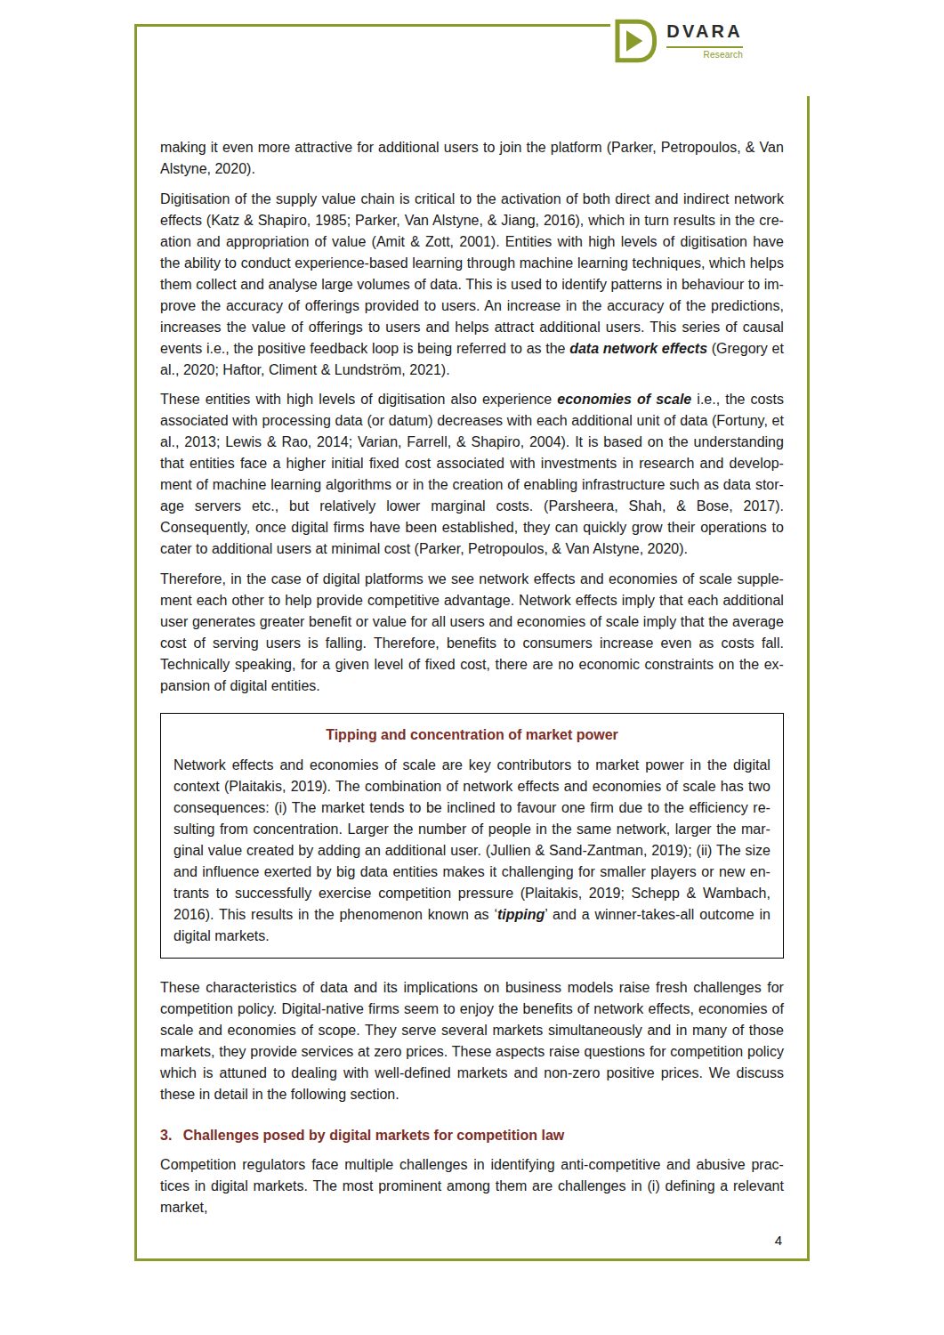DVARA
Research
making it even more attractive for additional users to join the platform (Parker, Petropoulos, & Van Alstyne, 2020).
Digitisation of the supply value chain is critical to the activation of both direct and indirect network effects (Katz & Shapiro, 1985; Parker, Van Alstyne, & Jiang, 2016), which in turn results in the creation and appropriation of value (Amit & Zott, 2001). Entities with high levels of digitisation have the ability to conduct experience-based learning through machine learning techniques, which helps them collect and analyse large volumes of data. This is used to identify patterns in behaviour to improve the accuracy of offerings provided to users. An increase in the accuracy of the predictions, increases the value of offerings to users and helps attract additional users. This series of causal events i.e., the positive feedback loop is being referred to as the data network effects (Gregory et al., 2020; Haftor, Climent & Lundström, 2021).
These entities with high levels of digitisation also experience economies of scale i.e., the costs associated with processing data (or datum) decreases with each additional unit of data (Fortuny, et al., 2013; Lewis & Rao, 2014; Varian, Farrell, & Shapiro, 2004). It is based on the understanding that entities face a higher initial fixed cost associated with investments in research and development of machine learning algorithms or in the creation of enabling infrastructure such as data storage servers etc., but relatively lower marginal costs. (Parsheera, Shah, & Bose, 2017). Consequently, once digital firms have been established, they can quickly grow their operations to cater to additional users at minimal cost (Parker, Petropoulos, & Van Alstyne, 2020).
Therefore, in the case of digital platforms we see network effects and economies of scale supplement each other to help provide competitive advantage. Network effects imply that each additional user generates greater benefit or value for all users and economies of scale imply that the average cost of serving users is falling. Therefore, benefits to consumers increase even as costs fall. Technically speaking, for a given level of fixed cost, there are no economic constraints on the expansion of digital entities.
Tipping and concentration of market power
Network effects and economies of scale are key contributors to market power in the digital context (Plaitakis, 2019). The combination of network effects and economies of scale has two consequences: (i) The market tends to be inclined to favour one firm due to the efficiency resulting from concentration. Larger the number of people in the same network, larger the marginal value created by adding an additional user. (Jullien & Sand-Zantman, 2019); (ii) The size and influence exerted by big data entities makes it challenging for smaller players or new entrants to successfully exercise competition pressure (Plaitakis, 2019; Schepp & Wambach, 2016). This results in the phenomenon known as ‘tipping’ and a winner-takes-all outcome in digital markets.
These characteristics of data and its implications on business models raise fresh challenges for competition policy. Digital-native firms seem to enjoy the benefits of network effects, economies of scale and economies of scope. They serve several markets simultaneously and in many of those markets, they provide services at zero prices. These aspects raise questions for competition policy which is attuned to dealing with well-defined markets and non-zero positive prices. We discuss these in detail in the following section.
3. Challenges posed by digital markets for competition law
Competition regulators face multiple challenges in identifying anti-competitive and abusive practices in digital markets. The most prominent among them are challenges in (i) defining a relevant market,
4